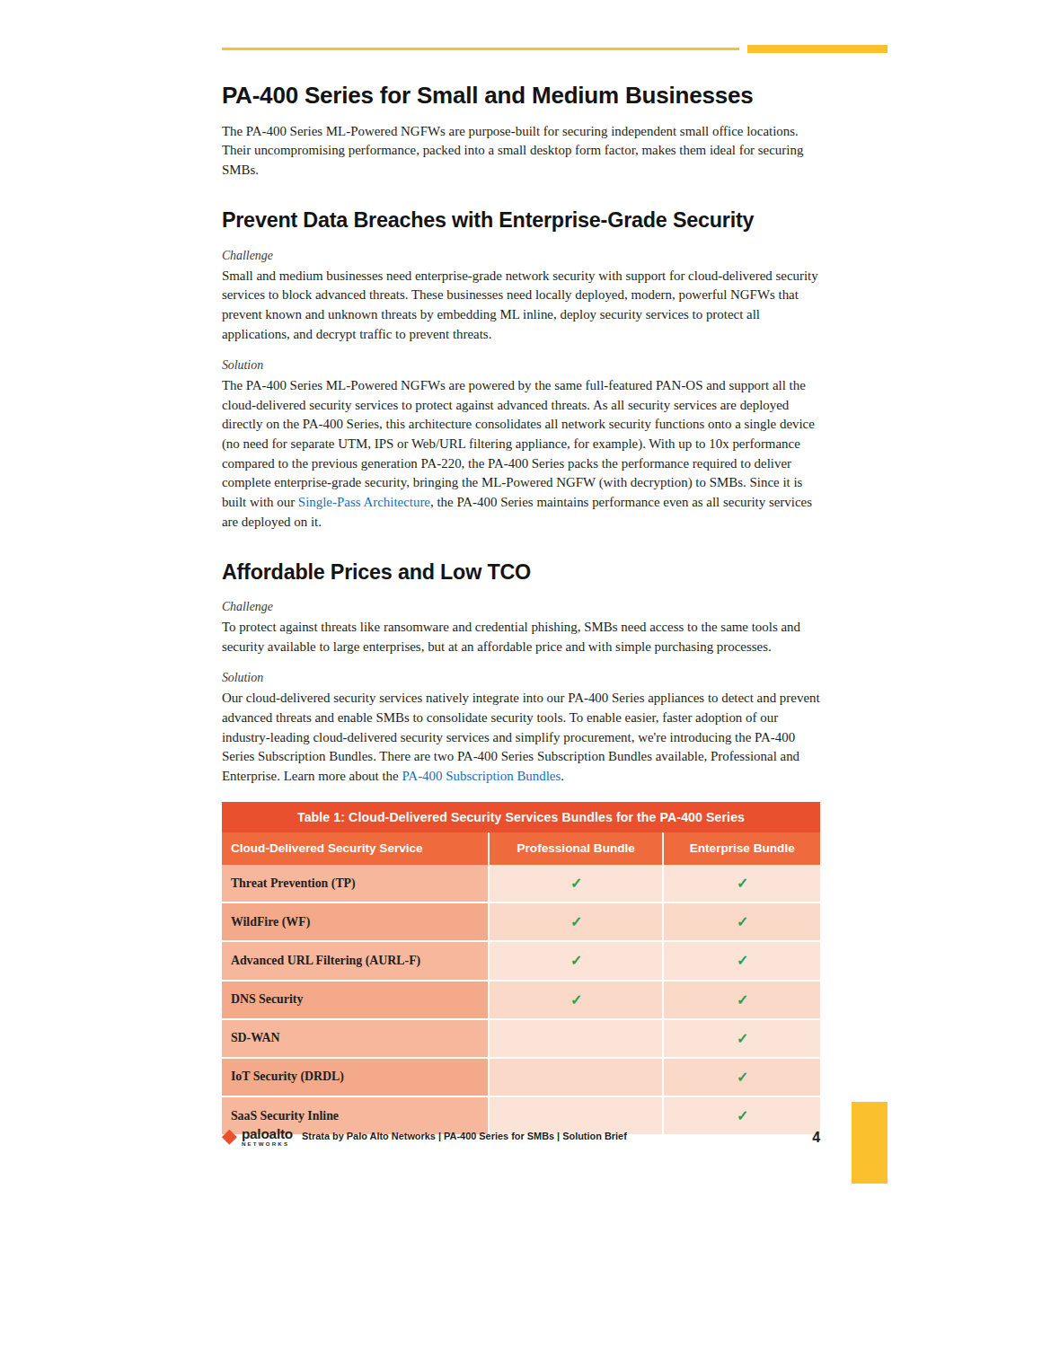PA-400 Series for Small and Medium Businesses
The PA-400 Series ML-Powered NGFWs are purpose-built for securing independent small office locations. Their uncompromising performance, packed into a small desktop form factor, makes them ideal for securing SMBs.
Prevent Data Breaches with Enterprise-Grade Security
Challenge
Small and medium businesses need enterprise-grade network security with support for cloud-delivered security services to block advanced threats. These businesses need locally deployed, modern, powerful NGFWs that prevent known and unknown threats by embedding ML inline, deploy security services to protect all applications, and decrypt traffic to prevent threats.
Solution
The PA-400 Series ML-Powered NGFWs are powered by the same full-featured PAN-OS and support all the cloud-delivered security services to protect against advanced threats. As all security services are deployed directly on the PA-400 Series, this architecture consolidates all network security functions onto a single device (no need for separate UTM, IPS or Web/URL filtering appliance, for example). With up to 10x performance compared to the previous generation PA-220, the PA-400 Series packs the performance required to deliver complete enterprise-grade security, bringing the ML-Powered NGFW (with decryption) to SMBs. Since it is built with our Single-Pass Architecture, the PA-400 Series maintains performance even as all security services are deployed on it.
Affordable Prices and Low TCO
Challenge
To protect against threats like ransomware and credential phishing, SMBs need access to the same tools and security available to large enterprises, but at an affordable price and with simple purchasing processes.
Solution
Our cloud-delivered security services natively integrate into our PA-400 Series appliances to detect and prevent advanced threats and enable SMBs to consolidate security tools. To enable easier, faster adoption of our industry-leading cloud-delivered security services and simplify procurement, we're introducing the PA-400 Series Subscription Bundles. There are two PA-400 Series Subscription Bundles available, Professional and Enterprise. Learn more about the PA-400 Subscription Bundles.
Table 1: Cloud-Delivered Security Services Bundles for the PA-400 Series
| Cloud-Delivered Security Service | Professional Bundle | Enterprise Bundle |
| --- | --- | --- |
| Threat Prevention (TP) | ✓ | ✓ |
| WildFire (WF) | ✓ | ✓ |
| Advanced URL Filtering (AURL-F) | ✓ | ✓ |
| DNS Security | ✓ | ✓ |
| SD-WAN | | ✓ |
| IoT Security (DRDL) | | ✓ |
| SaaS Security Inline | | ✓ |
paloaltoNETWORKS
Strata by Palo Alto Networks | PA-400 Series for SMBs | Solution Brief
4